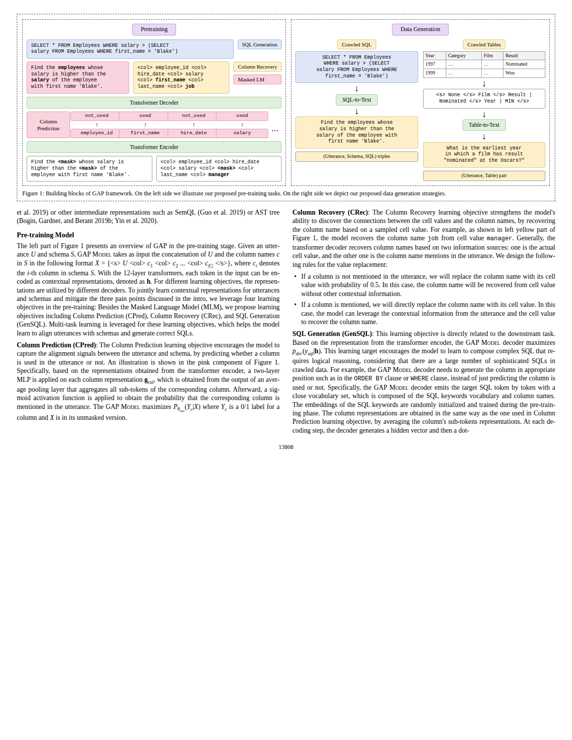Pretraining
SELECT * FROM Employees WHERE salary > (SELECT
salary FROM Employees WHERE first_name = 'Blake')
SQL Generation
Find the employees whose
salary is higher than the
salary of the employee
with first name 'Blake'.
<col> employee_id <col>
hire_date <col> salary
<col> first_name <col>
last_name <col> job
Column Recovery Masked LM
Transformer Decoder
Column
Prediction
not_used
↑
employee_id
used
↑
first_name
not_used
↑
hire_date
used
↑
salary
⋯
Transformer Encoder
Find the <mask> whose salary is
higher than the <mask> of the
employee with first name 'Blake'.
<col> employee_id <col> hire_date
<col> salary <col> <mask> <col>
last_name <col> manager
Data Generation
Crawled SQL
SELECT * FROM Employees
WHERE salary > (SELECT
salary FROM Employees WHERE
first_name = 'Blake')
↓
SQL-to-Text
↓
Find the employees whose
salary is higher than the
salary of the employee with
first name 'Blake'.
(Utterance, Schema, SQL) triples
Crawled Tables
| Year | Category | Film | Result |
| --- | --- | --- | --- |
| 1997 | … | … | Nominated |
| 1999 | … | … | Won |
↓
<s> None </s> Film </s> Result |
Nominated </s> Year | MIN </s>
↓
Table-to-Text
↓
What is the earliest year
in which a film has result
"nominated" at the Oscars?"
(Utterance, Table) pair
Figure 1: Building blocks of GAP framework. On the left side we illustrate our proposed pre-training tasks. On the right side we depict our proposed data generation strategies.
et al. 2019) or other intermediate representations such as SemQL (Guo et al. 2019) or AST tree (Bogin, Gardner, and Berant 2019b; Yin et al. 2020).
Pre-training Model
The left part of Figure 1 presents an overview of GAP in the pre-training stage. Given an utterance U and schema S, GAP Model takes as input the concatenation of U and the column names c in S in the following format X = {<s> U <col> c1 <col> c2 ... <col> c|C| </s>}, where ci denotes the i-th column in schema S. With the 12-layer transformers, each token in the input can be encoded as contextual representations, denoted as h. For different learning objectives, the representations are utilized by different decoders. To jointly learn contextual representations for utterances and schemas and mitigate the three pain points discussed in the intro, we leverage four learning objectives in the pre-training: Besides the Masked Language Model (MLM), we propose learning objectives including Column Prediction (CPred), Column Recovery (CRec), and SQL Generation (GenSQL). Multi-task learning is leveraged for these learning objectives, which helps the model learn to align utterances with schemas and generate correct SQLs.
Column Prediction (CPred): The Column Prediction learning objective encourages the model to capture the alignment signals between the utterance and schema, by predicting whether a column is used in the utterance or not. An illustration is shown in the pink component of Figure 1. Specifically, based on the representations obtained from the transformer encoder, a two-layer MLP is applied on each column representation gcol, which is obtained from the output of an average pooling layer that aggregates all sub-tokens of the corresponding column. Afterward, a sigmoid activation function is applied to obtain the probability that the corresponding column is mentioned in the utterance. The GAP Model maximizes Pθenc(Yc|X) where Yc is a 0/1 label for a column and X is in its unmasked version.
Column Recovery (CRec): The Column Recovery learning objective strengthens the model's ability to discover the connections between the cell values and the column names, by recovering the column name based on a sampled cell value. For example, as shown in left yellow part of Figure 1, the model recovers the column name job from cell value manager. Generally, the transformer decoder recovers column names based on two information sources: one is the actual cell value, and the other one is the column name mentions in the utterance. We design the following rules for the value replacement:
If a column is not mentioned in the utterance, we will replace the column name with its cell value with probability of 0.5. In this case, the column name will be recovered from cell value without other contextual information.
If a column is mentioned, we will directly replace the column name with its cell value. In this case, the model can leverage the contextual information from the utterance and the cell value to recover the column name.
SQL Generation (GenSQL): This learning objective is directly related to the downstream task. Based on the representation from the transformer encoder, the GAP Model decoder maximizes pdec(ysql|h). This learning target encourages the model to learn to compose complex SQL that requires logical reasoning, considering that there are a large number of sophisticated SQLs in crawled data. For example, the GAP Model decoder needs to generate the column in appropriate position such as in the ORDER BY clause or WHERE clause, instead of just predicting the column is used or not. Specifically, the GAP Model decoder emits the target SQL token by token with a close vocabulary set, which is composed of the SQL keywords vocabulary and column names. The embeddings of the SQL keywords are randomly initialized and trained during the pre-training phase. The column representations are obtained in the same way as the one used in Column Prediction learning objective, by averaging the column's sub-tokens representations. At each decoding step, the decoder generates a hidden vector and then a dot-
13808